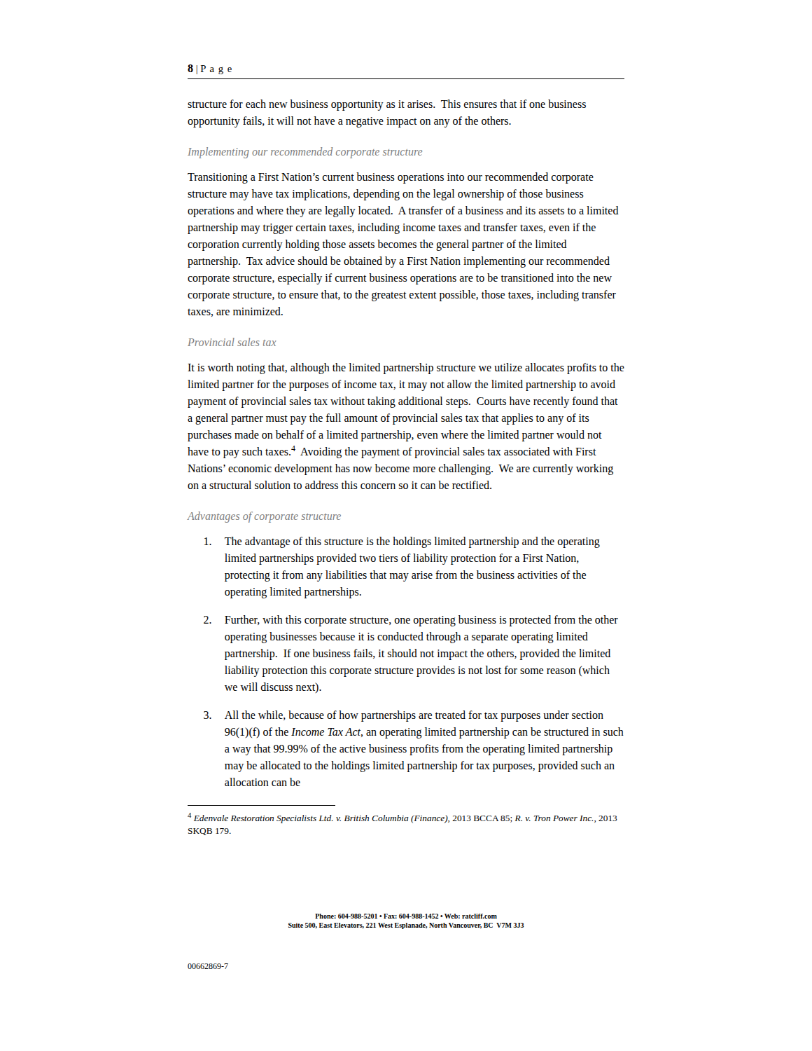8 | P a g e
structure for each new business opportunity as it arises. This ensures that if one business opportunity fails, it will not have a negative impact on any of the others.
Implementing our recommended corporate structure
Transitioning a First Nation’s current business operations into our recommended corporate structure may have tax implications, depending on the legal ownership of those business operations and where they are legally located. A transfer of a business and its assets to a limited partnership may trigger certain taxes, including income taxes and transfer taxes, even if the corporation currently holding those assets becomes the general partner of the limited partnership. Tax advice should be obtained by a First Nation implementing our recommended corporate structure, especially if current business operations are to be transitioned into the new corporate structure, to ensure that, to the greatest extent possible, those taxes, including transfer taxes, are minimized.
Provincial sales tax
It is worth noting that, although the limited partnership structure we utilize allocates profits to the limited partner for the purposes of income tax, it may not allow the limited partnership to avoid payment of provincial sales tax without taking additional steps. Courts have recently found that a general partner must pay the full amount of provincial sales tax that applies to any of its purchases made on behalf of a limited partnership, even where the limited partner would not have to pay such taxes.4 Avoiding the payment of provincial sales tax associated with First Nations’ economic development has now become more challenging. We are currently working on a structural solution to address this concern so it can be rectified.
Advantages of corporate structure
The advantage of this structure is the holdings limited partnership and the operating limited partnerships provided two tiers of liability protection for a First Nation, protecting it from any liabilities that may arise from the business activities of the operating limited partnerships.
Further, with this corporate structure, one operating business is protected from the other operating businesses because it is conducted through a separate operating limited partnership. If one business fails, it should not impact the others, provided the limited liability protection this corporate structure provides is not lost for some reason (which we will discuss next).
All the while, because of how partnerships are treated for tax purposes under section 96(1)(f) of the Income Tax Act, an operating limited partnership can be structured in such a way that 99.99% of the active business profits from the operating limited partnership may be allocated to the holdings limited partnership for tax purposes, provided such an allocation can be
4 Edenvale Restoration Specialists Ltd. v. British Columbia (Finance), 2013 BCCA 85; R. v. Tron Power Inc., 2013 SKQB 179.
Phone: 604-988-5201 • Fax: 604-988-1452 • Web: ratcliff.com
Suite 500, East Elevators, 221 West Esplanade, North Vancouver, BC V7M 3J3
00662869-7